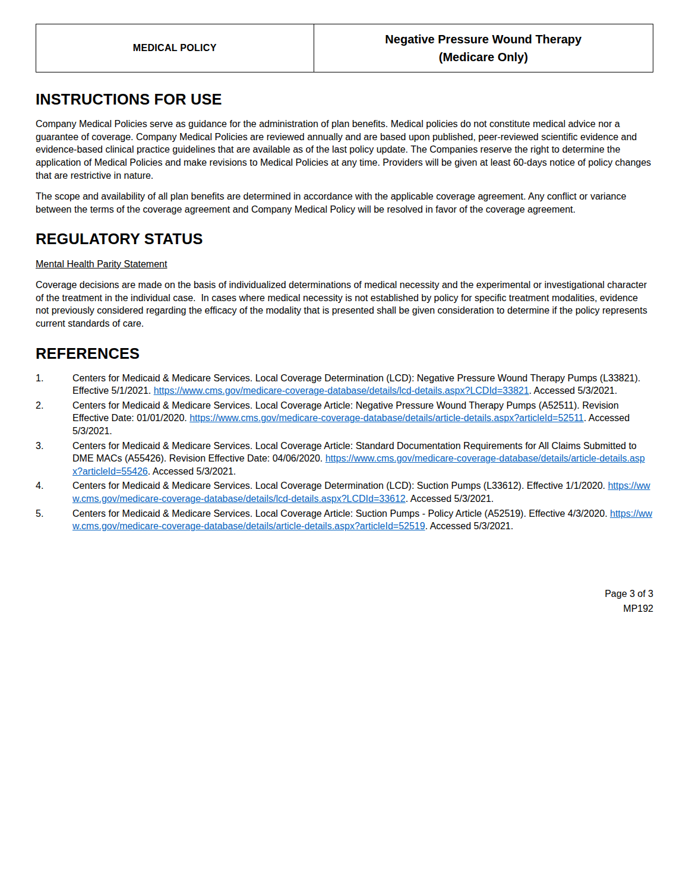| MEDICAL POLICY | Negative Pressure Wound Therapy (Medicare Only) |
INSTRUCTIONS FOR USE
Company Medical Policies serve as guidance for the administration of plan benefits. Medical policies do not constitute medical advice nor a guarantee of coverage. Company Medical Policies are reviewed annually and are based upon published, peer-reviewed scientific evidence and evidence-based clinical practice guidelines that are available as of the last policy update. The Companies reserve the right to determine the application of Medical Policies and make revisions to Medical Policies at any time. Providers will be given at least 60-days notice of policy changes that are restrictive in nature.
The scope and availability of all plan benefits are determined in accordance with the applicable coverage agreement. Any conflict or variance between the terms of the coverage agreement and Company Medical Policy will be resolved in favor of the coverage agreement.
REGULATORY STATUS
Mental Health Parity Statement
Coverage decisions are made on the basis of individualized determinations of medical necessity and the experimental or investigational character of the treatment in the individual case. In cases where medical necessity is not established by policy for specific treatment modalities, evidence not previously considered regarding the efficacy of the modality that is presented shall be given consideration to determine if the policy represents current standards of care.
REFERENCES
Centers for Medicaid & Medicare Services. Local Coverage Determination (LCD): Negative Pressure Wound Therapy Pumps (L33821). Effective 5/1/2021. https://www.cms.gov/medicare-coverage-database/details/lcd-details.aspx?LCDId=33821. Accessed 5/3/2021.
Centers for Medicaid & Medicare Services. Local Coverage Article: Negative Pressure Wound Therapy Pumps (A52511). Revision Effective Date: 01/01/2020. https://www.cms.gov/medicare-coverage-database/details/article-details.aspx?articleId=52511. Accessed 5/3/2021.
Centers for Medicaid & Medicare Services. Local Coverage Article: Standard Documentation Requirements for All Claims Submitted to DME MACs (A55426). Revision Effective Date: 04/06/2020. https://www.cms.gov/medicare-coverage-database/details/article-details.aspx?articleId=55426. Accessed 5/3/2021.
Centers for Medicaid & Medicare Services. Local Coverage Determination (LCD): Suction Pumps (L33612). Effective 1/1/2020. https://www.cms.gov/medicare-coverage-database/details/lcd-details.aspx?LCDId=33612. Accessed 5/3/2021.
Centers for Medicaid & Medicare Services. Local Coverage Article: Suction Pumps - Policy Article (A52519). Effective 4/3/2020. https://www.cms.gov/medicare-coverage-database/details/article-details.aspx?articleId=52519. Accessed 5/3/2021.
Page 3 of 3
MP192